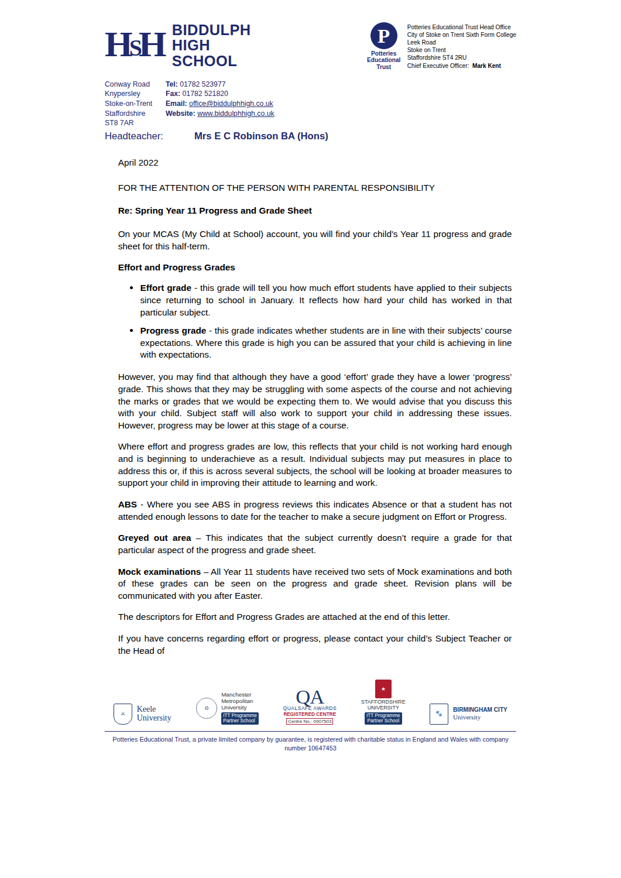HSH
BIDDULPH
HIGH
SCHOOL
P
Potteries
Educational
Trust
Potteries Educational Trust Head Office
City of Stoke on Trent Sixth Form College
Leek Road
Stoke on Trent
Staffordshire ST4 2RU
Chief Executive Officer: Mark Kent
| Conway Road | Tel: 01782 523977 |
| Knypersley | Fax: 01782 521820 |
| Stoke-on-Trent | Email: office@biddulphhigh.co.uk |
| Staffordshire | Website: www.biddulphhigh.co.uk |
| ST8 7AR | |
Headteacher: Mrs E C Robinson BA (Hons)
April 2022
FOR THE ATTENTION OF THE PERSON WITH PARENTAL RESPONSIBILITY
Re: Spring Year 11 Progress and Grade Sheet
On your MCAS (My Child at School) account, you will find your child's Year 11 progress and grade sheet for this half-term.
Effort and Progress Grades
Effort grade - this grade will tell you how much effort students have applied to their subjects since returning to school in January. It reflects how hard your child has worked in that particular subject.
Progress grade - this grade indicates whether students are in line with their subjects’ course expectations. Where this grade is high you can be assured that your child is achieving in line with expectations.
However, you may find that although they have a good ‘effort’ grade they have a lower ‘progress’ grade. This shows that they may be struggling with some aspects of the course and not achieving the marks or grades that we would be expecting them to. We would advise that you discuss this with your child. Subject staff will also work to support your child in addressing these issues. However, progress may be lower at this stage of a course.
Where effort and progress grades are low, this reflects that your child is not working hard enough and is beginning to underachieve as a result. Individual subjects may put measures in place to address this or, if this is across several subjects, the school will be looking at broader measures to support your child in improving their attitude to learning and work.
ABS - Where you see ABS in progress reviews this indicates Absence or that a student has not attended enough lessons to date for the teacher to make a secure judgment on Effort or Progress.
Greyed out area – This indicates that the subject currently doesn’t require a grade for that particular aspect of the progress and grade sheet.
Mock examinations – All Year 11 students have received two sets of Mock examinations and both of these grades can be seen on the progress and grade sheet. Revision plans will be communicated with you after Easter.
The descriptors for Effort and Progress Grades are attached at the end of this letter.
If you have concerns regarding effort or progress, please contact your child’s Subject Teacher or the Head of
⚔
Keele
University
♻
Manchester
Metropolitan
University
ITT Programme
Partner School
QA
QUALSAFE AWARDS
REGISTERED CENTRE
Centre No.: 0907503
★
STAFFORDSHIRE
UNIVERSITY
ITT Programme
Partner School
🐾
BIRMINGHAM CITY
University
Potteries Educational Trust, a private limited company by guarantee, is registered with charitable status in England and Wales with company number 10647453